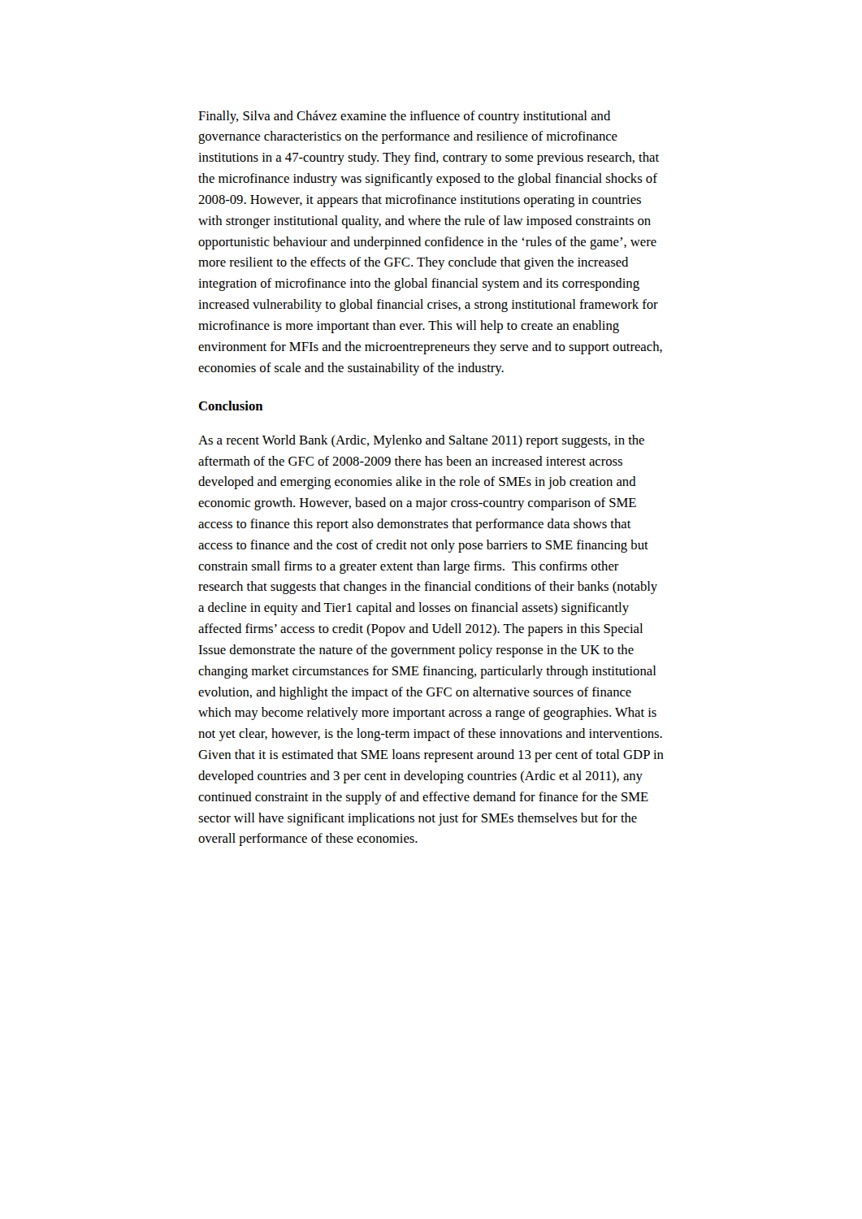Finally, Silva and Chávez examine the influence of country institutional and governance characteristics on the performance and resilience of microfinance institutions in a 47-country study. They find, contrary to some previous research, that the microfinance industry was significantly exposed to the global financial shocks of 2008-09. However, it appears that microfinance institutions operating in countries with stronger institutional quality, and where the rule of law imposed constraints on opportunistic behaviour and underpinned confidence in the ‘rules of the game’, were more resilient to the effects of the GFC. They conclude that given the increased integration of microfinance into the global financial system and its corresponding increased vulnerability to global financial crises, a strong institutional framework for microfinance is more important than ever. This will help to create an enabling environment for MFIs and the microentrepreneurs they serve and to support outreach, economies of scale and the sustainability of the industry.
Conclusion
As a recent World Bank (Ardic, Mylenko and Saltane 2011) report suggests, in the aftermath of the GFC of 2008-2009 there has been an increased interest across developed and emerging economies alike in the role of SMEs in job creation and economic growth. However, based on a major cross-country comparison of SME access to finance this report also demonstrates that performance data shows that access to finance and the cost of credit not only pose barriers to SME financing but constrain small firms to a greater extent than large firms. This confirms other research that suggests that changes in the financial conditions of their banks (notably a decline in equity and Tier1 capital and losses on financial assets) significantly affected firms’ access to credit (Popov and Udell 2012). The papers in this Special Issue demonstrate the nature of the government policy response in the UK to the changing market circumstances for SME financing, particularly through institutional evolution, and highlight the impact of the GFC on alternative sources of finance which may become relatively more important across a range of geographies. What is not yet clear, however, is the long-term impact of these innovations and interventions. Given that it is estimated that SME loans represent around 13 per cent of total GDP in developed countries and 3 per cent in developing countries (Ardic et al 2011), any continued constraint in the supply of and effective demand for finance for the SME sector will have significant implications not just for SMEs themselves but for the overall performance of these economies.